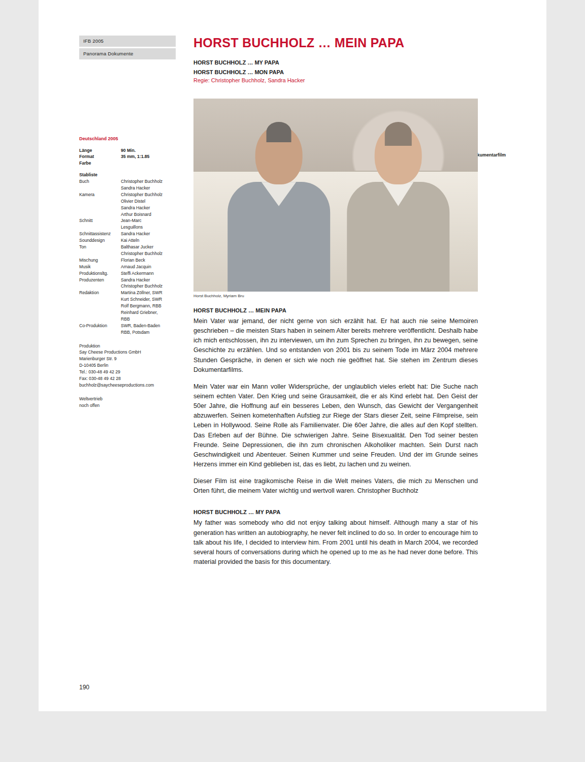Dokumentarfilm
IFB 2005
Panorama Dokumente
Deutschland 2005
| Länge | 90 Min. |
| Format | 35 mm, 1:1.85 |
| Farbe | |
| Stabliste | |
| Buch | Christopher Buchholz |
| | Sandra Hacker |
| Kamera | Christopher Buchholz |
| | Olivier Distel |
| | Sandra Hacker |
| | Arthur Boisnard |
| Schnitt | Jean-Marc |
| | Lesguillons |
| Schnittassistenz | Sandra Hacker |
| Sounddesign | Kai Atteln |
| Ton | Balthasar Jucker |
| | Christopher Buchholz |
| Mischung | Florian Beck |
| Musik | Arnaud Jacquin |
| Produktionsltg. | Steffi Ackermann |
| Produzenten | Sandra Hacker |
| | Christopher Buchholz |
| Redaktion | Martina Zöllner, SWR |
| | Kurt Schneider, SWR |
| | Rolf Bergmann, RBB |
| | Reinhard Griebner, |
| | RBB |
| Co-Produktion | SWR, Baden-Baden |
| | RBB, Potsdam |
Produktion
Say Cheese Productions GmbH
Marienburger Str. 9
D-10405 Berlin
Tel.: 030-48 49 42 29
Fax: 030-48 49 42 28
buchholz@saycheeseproductions.com
Weltvertrieb
noch offen
HORST BUCHHOLZ … MEIN PAPA
HORST BUCHHOLZ … MY PAPA
HORST BUCHHOLZ … MON PAPA
Regie: Christopher Buchholz, Sandra Hacker
Horst Buchholz, Myriam Bru
HORST BUCHHOLZ … MEIN PAPA
Mein Vater war jemand, der nicht gerne von sich erzählt hat. Er hat auch nie seine Memoiren geschrieben – die meisten Stars haben in seinem Alter bereits mehrere veröffentlicht. Deshalb habe ich mich entschlossen, ihn zu interviewen, um ihn zum Sprechen zu bringen, ihn zu bewegen, seine Geschichte zu erzählen. Und so entstanden von 2001 bis zu seinem Tode im März 2004 mehrere Stunden Gespräche, in denen er sich wie noch nie geöffnet hat. Sie stehen im Zentrum dieses Dokumentarfilms.
Mein Vater war ein Mann voller Widersprüche, der unglaublich vieles erlebt hat: Die Suche nach seinem echten Vater. Den Krieg und seine Grausamkeit, die er als Kind erlebt hat. Den Geist der 50er Jahre, die Hoffnung auf ein besseres Leben, den Wunsch, das Gewicht der Vergangenheit abzuwerfen. Seinen kometenhaften Aufstieg zur Riege der Stars dieser Zeit, seine Filmpreise, sein Leben in Hollywood. Seine Rolle als Familienvater. Die 60er Jahre, die alles auf den Kopf stellten. Das Erleben auf der Bühne. Die schwierigen Jahre. Seine Bisexualität. Den Tod seiner besten Freunde. Seine Depressionen, die ihn zum chronischen Alkoholiker machten. Sein Durst nach Geschwindigkeit und Abenteuer. Seinen Kummer und seine Freuden. Und der im Grunde seines Herzens immer ein Kind geblieben ist, das es liebt, zu lachen und zu weinen.
Dieser Film ist eine tragikomische Reise in die Welt meines Vaters, die mich zu Menschen und Orten führt, die meinem Vater wichtig und wertvoll waren. Christopher Buchholz
HORST BUCHHOLZ … MY PAPA
My father was somebody who did not enjoy talking about himself. Although many a star of his generation has written an autobiography, he never felt inclined to do so. In order to encourage him to talk about his life, I decided to interview him. From 2001 until his death in March 2004, we recorded several hours of conversations during which he opened up to me as he had never done before. This material provided the basis for this documentary.
190